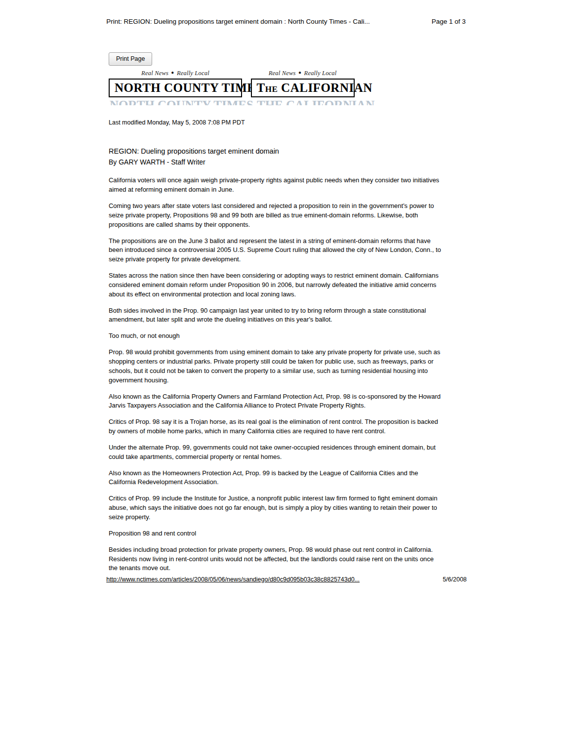Page 1 of 3 Print: REGION: Dueling propositions target eminent domain : North County Times - Cali...
Print Page
Real News ● Really Local
NORTH COUNTY TIMES
Real News ● Really Local
THE CALIFORNIAN
NORTH COUNTY TIMES
THE CALIFORNIAN
Last modified Monday, May 5, 2008 7:08 PM PDT
REGION: Dueling propositions target eminent domain
By GARY WARTH - Staff Writer
California voters will once again weigh private-property rights against public needs when they consider two initiatives aimed at reforming eminent domain in June.
Coming two years after state voters last considered and rejected a proposition to rein in the government's power to seize private property, Propositions 98 and 99 both are billed as true eminent-domain reforms. Likewise, both propositions are called shams by their opponents.
The propositions are on the June 3 ballot and represent the latest in a string of eminent-domain reforms that have been introduced since a controversial 2005 U.S. Supreme Court ruling that allowed the city of New London, Conn., to seize private property for private development.
States across the nation since then have been considering or adopting ways to restrict eminent domain. Californians considered eminent domain reform under Proposition 90 in 2006, but narrowly defeated the initiative amid concerns about its effect on environmental protection and local zoning laws.
Both sides involved in the Prop. 90 campaign last year united to try to bring reform through a state constitutional amendment, but later split and wrote the dueling initiatives on this year's ballot.
Too much, or not enough
Prop. 98 would prohibit governments from using eminent domain to take any private property for private use, such as shopping centers or industrial parks. Private property still could be taken for public use, such as freeways, parks or schools, but it could not be taken to convert the property to a similar use, such as turning residential housing into government housing.
Also known as the California Property Owners and Farmland Protection Act, Prop. 98 is co-sponsored by the Howard Jarvis Taxpayers Association and the California Alliance to Protect Private Property Rights.
Critics of Prop. 98 say it is a Trojan horse, as its real goal is the elimination of rent control. The proposition is backed by owners of mobile home parks, which in many California cities are required to have rent control.
Under the alternate Prop. 99, governments could not take owner-occupied residences through eminent domain, but could take apartments, commercial property or rental homes.
Also known as the Homeowners Protection Act, Prop. 99 is backed by the League of California Cities and the California Redevelopment Association.
Critics of Prop. 99 include the Institute for Justice, a nonprofit public interest law firm formed to fight eminent domain abuse, which says the initiative does not go far enough, but is simply a ploy by cities wanting to retain their power to seize property.
Proposition 98 and rent control
Besides including broad protection for private property owners, Prop. 98 would phase out rent control in California. Residents now living in rent-control units would not be affected, but the landlords could raise rent on the units once the tenants move out.
5/6/2008 http://www.nctimes.com/articles/2008/05/06/news/sandiego/d80c9d095b03c38c8825743d0...